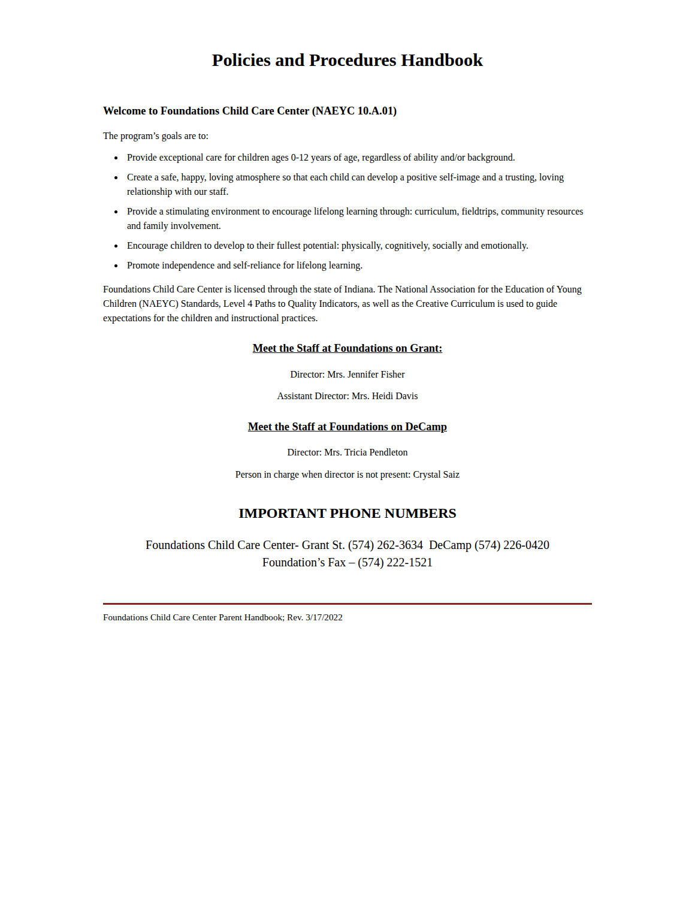Policies and Procedures Handbook
Welcome to Foundations Child Care Center (NAEYC 10.A.01)
The program’s goals are to:
Provide exceptional care for children ages 0-12 years of age, regardless of ability and/or background.
Create a safe, happy, loving atmosphere so that each child can develop a positive self-image and a trusting, loving relationship with our staff.
Provide a stimulating environment to encourage lifelong learning through: curriculum, fieldtrips, community resources and family involvement.
Encourage children to develop to their fullest potential: physically, cognitively, socially and emotionally.
Promote independence and self-reliance for lifelong learning.
Foundations Child Care Center is licensed through the state of Indiana. The National Association for the Education of Young Children (NAEYC) Standards, Level 4 Paths to Quality Indicators, as well as the Creative Curriculum is used to guide expectations for the children and instructional practices.
Meet the Staff at Foundations on Grant:
Director: Mrs. Jennifer Fisher
Assistant Director: Mrs. Heidi Davis
Meet the Staff at Foundations on DeCamp
Director: Mrs. Tricia Pendleton
Person in charge when director is not present: Crystal Saiz
IMPORTANT PHONE NUMBERS
Foundations Child Care Center- Grant St. (574) 262-3634 DeCamp (574) 226-0420
Foundation’s Fax – (574) 222-1521
Foundations Child Care Center Parent Handbook; Rev. 3/17/2022